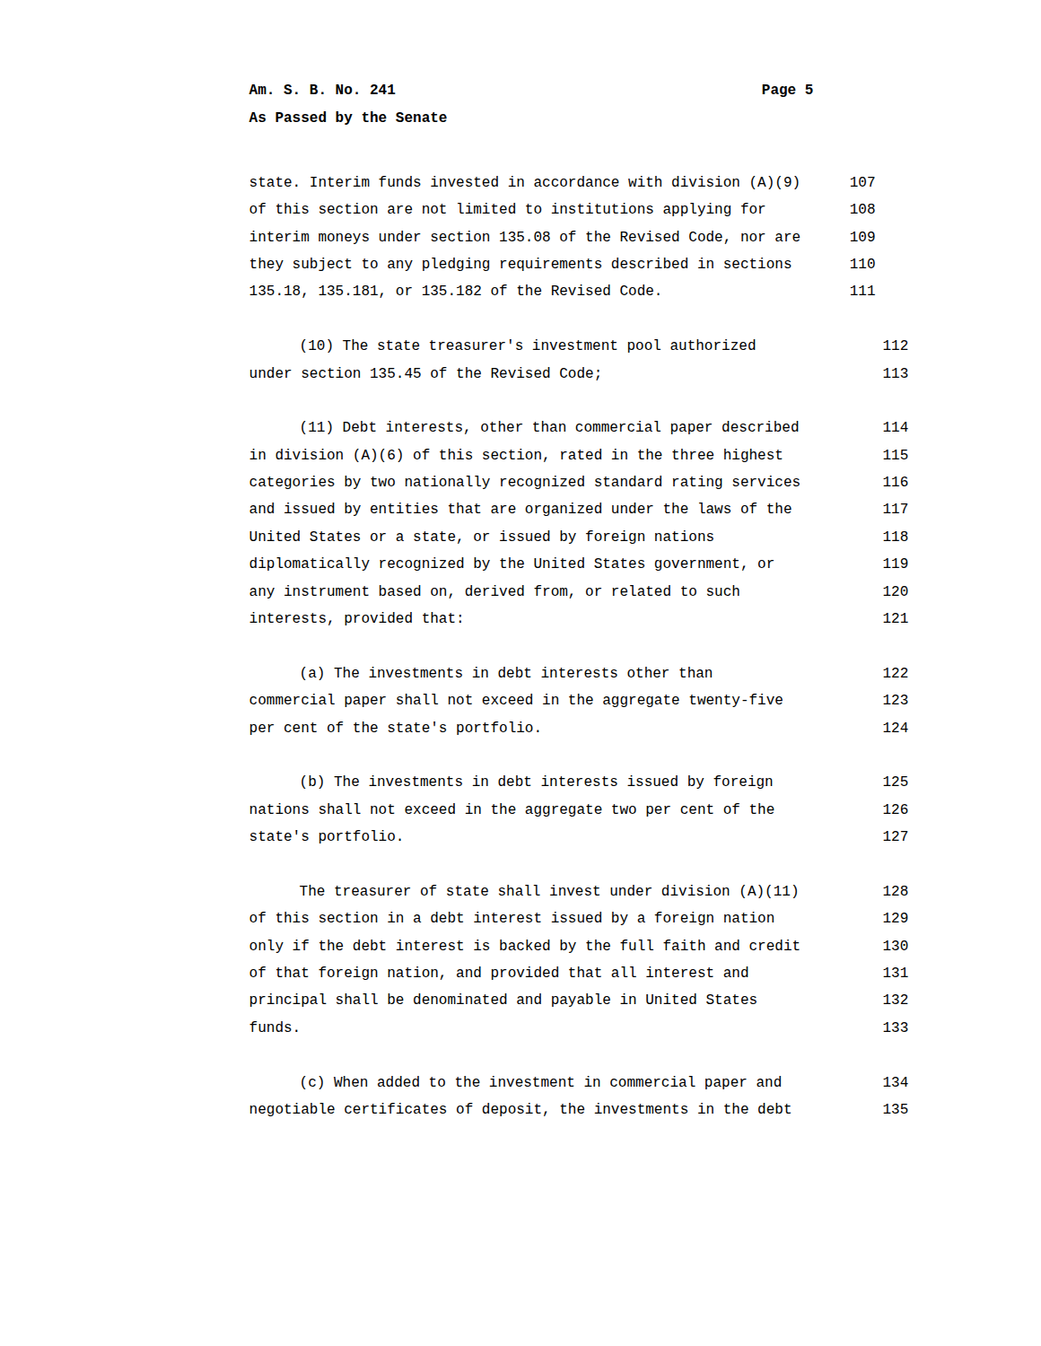Am. S. B. No. 241 As Passed by the Senate
Page 5
state. Interim funds invested in accordance with division (A)(9)107
of this section are not limited to institutions applying for108
interim moneys under section 135.08 of the Revised Code, nor are109
they subject to any pledging requirements described in sections110
135.18, 135.181, or 135.182 of the Revised Code.111
(10) The state treasurer's investment pool authorized112
under section 135.45 of the Revised Code;113
(11) Debt interests, other than commercial paper described114
in division (A)(6) of this section, rated in the three highest115
categories by two nationally recognized standard rating services116
and issued by entities that are organized under the laws of the117
United States or a state, or issued by foreign nations118
diplomatically recognized by the United States government, or119
any instrument based on, derived from, or related to such120
interests, provided that:121
(a) The investments in debt interests other than122
commercial paper shall not exceed in the aggregate twenty-five123
per cent of the state's portfolio.124
(b) The investments in debt interests issued by foreign125
nations shall not exceed in the aggregate two per cent of the126
state's portfolio.127
The treasurer of state shall invest under division (A)(11)128
of this section in a debt interest issued by a foreign nation129
only if the debt interest is backed by the full faith and credit130
of that foreign nation, and provided that all interest and131
principal shall be denominated and payable in United States132
funds.133
(c) When added to the investment in commercial paper and134
negotiable certificates of deposit, the investments in the debt135